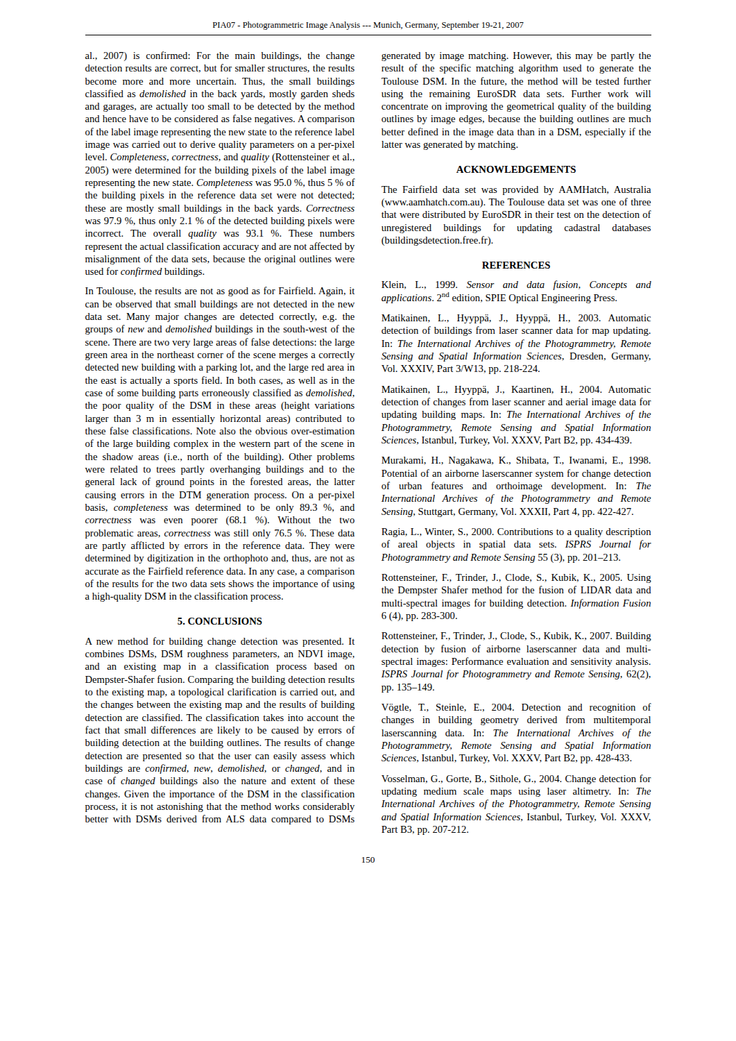PIA07 - Photogrammetric Image Analysis --- Munich, Germany, September 19-21, 2007
al., 2007) is confirmed: For the main buildings, the change detection results are correct, but for smaller structures, the results become more and more uncertain. Thus, the small buildings classified as demolished in the back yards, mostly garden sheds and garages, are actually too small to be detected by the method and hence have to be considered as false negatives. A comparison of the label image representing the new state to the reference label image was carried out to derive quality parameters on a per-pixel level. Completeness, correctness, and quality (Rottensteiner et al., 2005) were determined for the building pixels of the label image representing the new state. Completeness was 95.0 %, thus 5 % of the building pixels in the reference data set were not detected; these are mostly small buildings in the back yards. Correctness was 97.9 %, thus only 2.1 % of the detected building pixels were incorrect. The overall quality was 93.1 %. These numbers represent the actual classification accuracy and are not affected by misalignment of the data sets, because the original outlines were used for confirmed buildings.
In Toulouse, the results are not as good as for Fairfield. Again, it can be observed that small buildings are not detected in the new data set. Many major changes are detected correctly, e.g. the groups of new and demolished buildings in the south-west of the scene. There are two very large areas of false detections: the large green area in the northeast corner of the scene merges a correctly detected new building with a parking lot, and the large red area in the east is actually a sports field. In both cases, as well as in the case of some building parts erroneously classified as demolished, the poor quality of the DSM in these areas (height variations larger than 3 m in essentially horizontal areas) contributed to these false classifications. Note also the obvious over-estimation of the large building complex in the western part of the scene in the shadow areas (i.e., north of the building). Other problems were related to trees partly overhanging buildings and to the general lack of ground points in the forested areas, the latter causing errors in the DTM generation process. On a per-pixel basis, completeness was determined to be only 89.3 %, and correctness was even poorer (68.1 %). Without the two problematic areas, correctness was still only 76.5 %. These data are partly afflicted by errors in the reference data. They were determined by digitization in the orthophoto and, thus, are not as accurate as the Fairfield reference data. In any case, a comparison of the results for the two data sets shows the importance of using a high-quality DSM in the classification process.
5. Conclusions
A new method for building change detection was presented. It combines DSMs, DSM roughness parameters, an NDVI image, and an existing map in a classification process based on Dempster-Shafer fusion. Comparing the building detection results to the existing map, a topological clarification is carried out, and the changes between the existing map and the results of building detection are classified. The classification takes into account the fact that small differences are likely to be caused by errors of building detection at the building outlines. The results of change detection are presented so that the user can easily assess which buildings are confirmed, new, demolished, or changed, and in case of changed buildings also the nature and extent of these changes. Given the importance of the DSM in the classification process, it is not astonishing that the method works considerably better with DSMs derived from ALS data compared to DSMs generated by image matching. However, this may be partly the result of the specific matching algorithm used to generate the Toulouse DSM. In the future, the method will be tested further using the remaining EuroSDR data sets. Further work will concentrate on improving the geometrical quality of the building outlines by image edges, because the building outlines are much better defined in the image data than in a DSM, especially if the latter was generated by matching.
Acknowledgements
The Fairfield data set was provided by AAMHatch, Australia (www.aamhatch.com.au). The Toulouse data set was one of three that were distributed by EuroSDR in their test on the detection of unregistered buildings for updating cadastral databases (buildingsdetection.free.fr).
References
Klein, L., 1999. Sensor and data fusion, Concepts and applications. 2nd edition, SPIE Optical Engineering Press.
Matikainen, L., Hyyppä, J., Hyyppä, H., 2003. Automatic detection of buildings from laser scanner data for map updating. In: The International Archives of the Photogrammetry, Remote Sensing and Spatial Information Sciences, Dresden, Germany, Vol. XXXIV, Part 3/W13, pp. 218-224.
Matikainen, L., Hyyppä, J., Kaartinen, H., 2004. Automatic detection of changes from laser scanner and aerial image data for updating building maps. In: The International Archives of the Photogrammetry, Remote Sensing and Spatial Information Sciences, Istanbul, Turkey, Vol. XXXV, Part B2, pp. 434-439.
Murakami, H., Nagakawa, K., Shibata, T., Iwanami, E., 1998. Potential of an airborne laserscanner system for change detection of urban features and orthoimage development. In: The International Archives of the Photogrammetry and Remote Sensing, Stuttgart, Germany, Vol. XXXII, Part 4, pp. 422-427.
Ragia, L., Winter, S., 2000. Contributions to a quality description of areal objects in spatial data sets. ISPRS Journal for Photogrammetry and Remote Sensing 55 (3), pp. 201–213.
Rottensteiner, F., Trinder, J., Clode, S., Kubik, K., 2005. Using the Dempster Shafer method for the fusion of LIDAR data and multi-spectral images for building detection. Information Fusion 6 (4), pp. 283-300.
Rottensteiner, F., Trinder, J., Clode, S., Kubik, K., 2007. Building detection by fusion of airborne laserscanner data and multi-spectral images: Performance evaluation and sensitivity analysis. ISPRS Journal for Photogrammetry and Remote Sensing, 62(2), pp. 135–149.
Vögtle, T., Steinle, E., 2004. Detection and recognition of changes in building geometry derived from multitemporal laserscanning data. In: The International Archives of the Photogrammetry, Remote Sensing and Spatial Information Sciences, Istanbul, Turkey, Vol. XXXV, Part B2, pp. 428-433.
Vosselman, G., Gorte, B., Sithole, G., 2004. Change detection for updating medium scale maps using laser altimetry. In: The International Archives of the Photogrammetry, Remote Sensing and Spatial Information Sciences, Istanbul, Turkey, Vol. XXXV, Part B3, pp. 207-212.
150